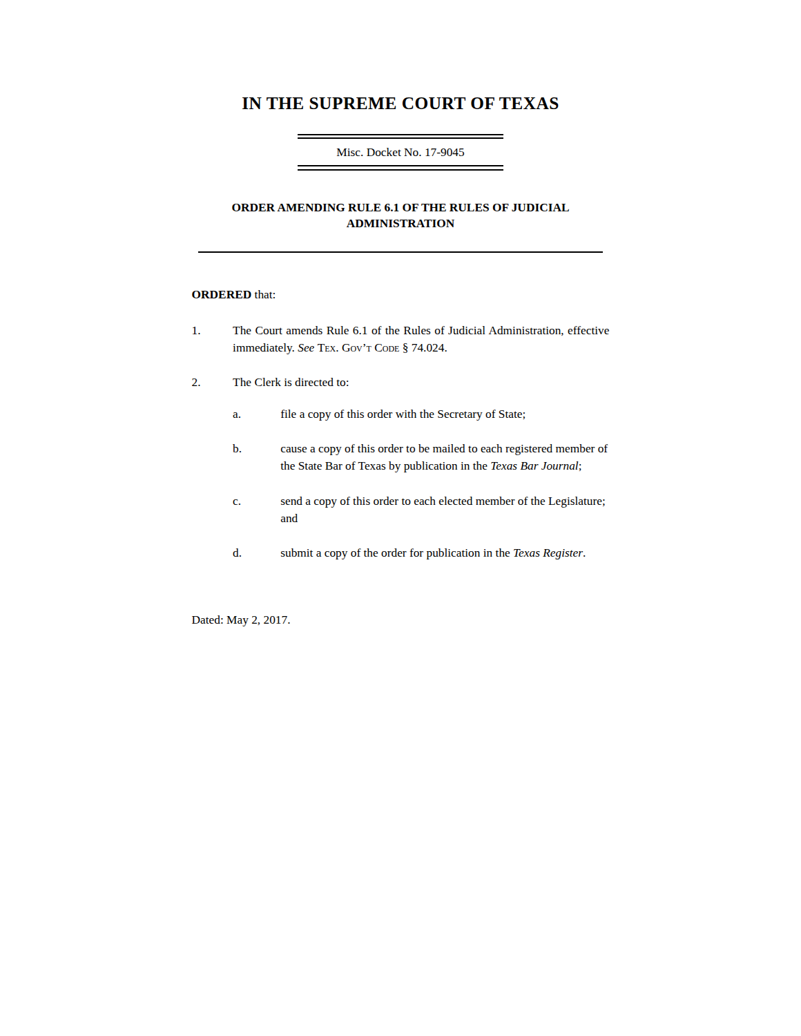IN THE SUPREME COURT OF TEXAS
Misc. Docket No. 17-9045
ORDER AMENDING RULE 6.1 OF THE RULES OF JUDICIAL ADMINISTRATION
ORDERED that:
1. The Court amends Rule 6.1 of the Rules of Judicial Administration, effective immediately. See Tex. Gov’t Code § 74.024.
2. The Clerk is directed to:
a. file a copy of this order with the Secretary of State;
b. cause a copy of this order to be mailed to each registered member of the State Bar of Texas by publication in the Texas Bar Journal;
c. send a copy of this order to each elected member of the Legislature; and
d. submit a copy of the order for publication in the Texas Register.
Dated: May 2, 2017.